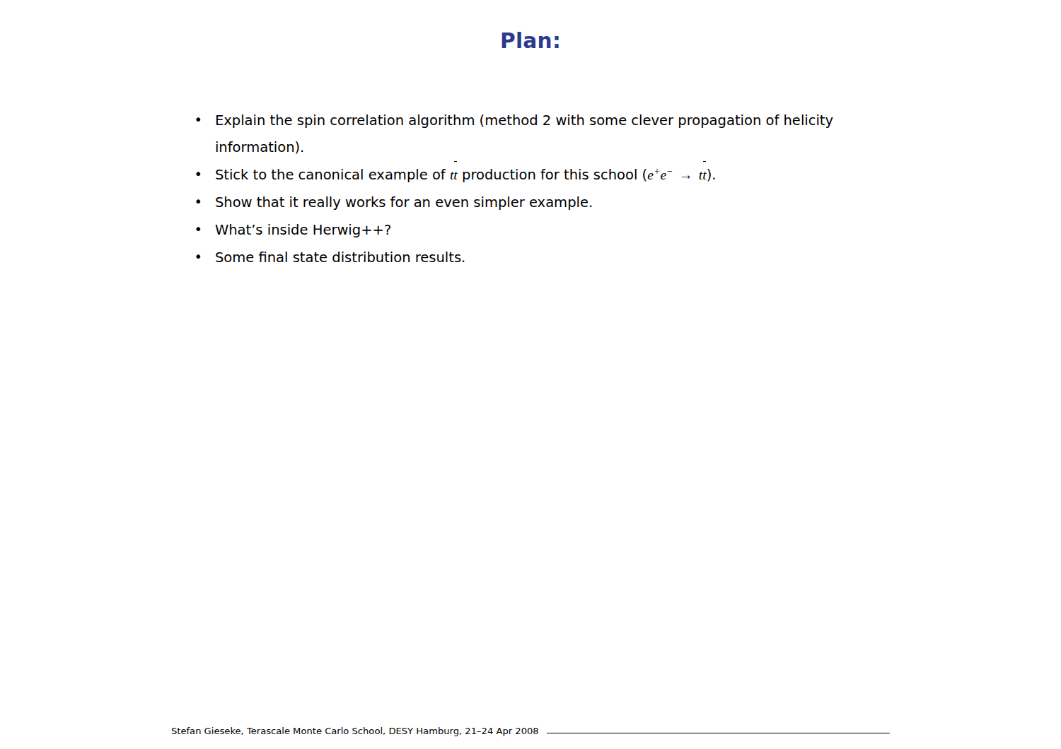Plan:
Explain the spin correlation algorithm (method 2 with some clever propagation of helicity information).
Stick to the canonical example of tt production for this school (e+e− → tt).
Show that it really works for an even simpler example.
What’s inside Herwig++?
Some final state distribution results.
Stefan Gieseke, Terascale Monte Carlo School, DESY Hamburg, 21–24 Apr 2008